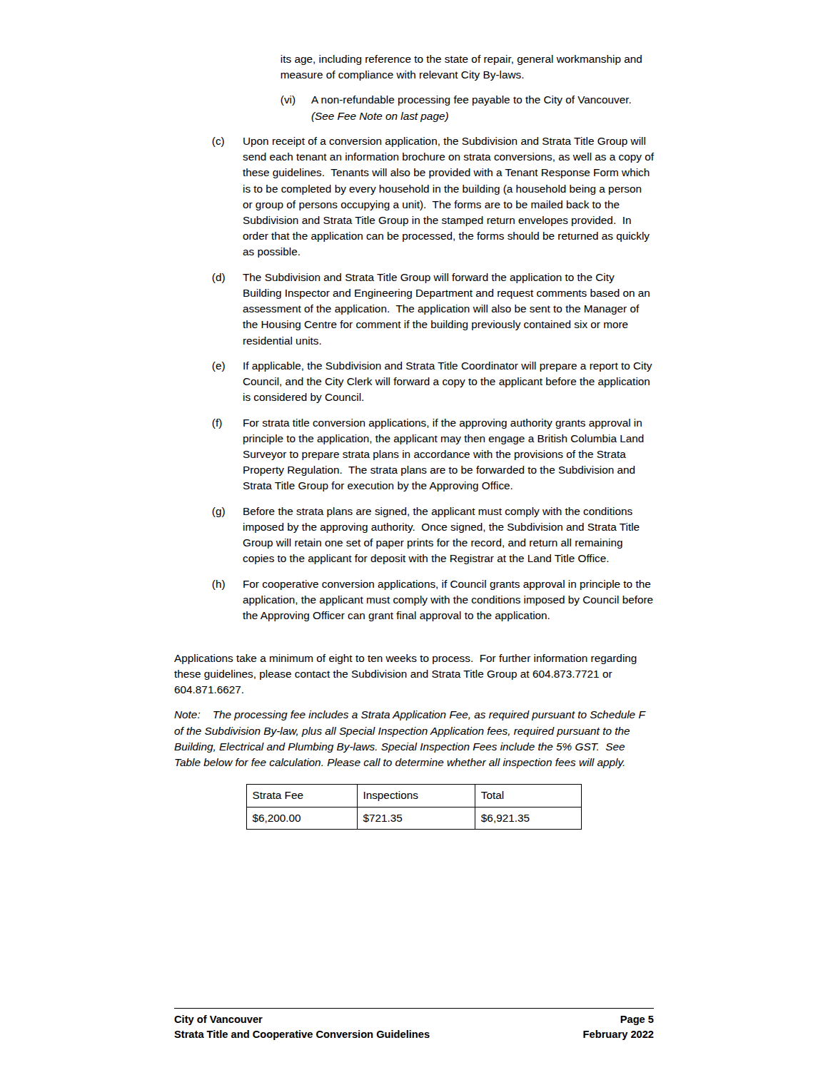its age, including reference to the state of repair, general workmanship and measure of compliance with relevant City By-laws.
(vi)
A non-refundable processing fee payable to the City of Vancouver. (See Fee Note on last page)
(c)
Upon receipt of a conversion application, the Subdivision and Strata Title Group will send each tenant an information brochure on strata conversions, as well as a copy of these guidelines. Tenants will also be provided with a Tenant Response Form which is to be completed by every household in the building (a household being a person or group of persons occupying a unit). The forms are to be mailed back to the Subdivision and Strata Title Group in the stamped return envelopes provided. In order that the application can be processed, the forms should be returned as quickly as possible.
(d)
The Subdivision and Strata Title Group will forward the application to the City Building Inspector and Engineering Department and request comments based on an assessment of the application. The application will also be sent to the Manager of the Housing Centre for comment if the building previously contained six or more residential units.
(e)
If applicable, the Subdivision and Strata Title Coordinator will prepare a report to City Council, and the City Clerk will forward a copy to the applicant before the application is considered by Council.
(f)
For strata title conversion applications, if the approving authority grants approval in principle to the application, the applicant may then engage a British Columbia Land Surveyor to prepare strata plans in accordance with the provisions of the Strata Property Regulation. The strata plans are to be forwarded to the Subdivision and Strata Title Group for execution by the Approving Office.
(g)
Before the strata plans are signed, the applicant must comply with the conditions imposed by the approving authority. Once signed, the Subdivision and Strata Title Group will retain one set of paper prints for the record, and return all remaining copies to the applicant for deposit with the Registrar at the Land Title Office.
(h)
For cooperative conversion applications, if Council grants approval in principle to the application, the applicant must comply with the conditions imposed by Council before the Approving Officer can grant final approval to the application.
Applications take a minimum of eight to ten weeks to process. For further information regarding these guidelines, please contact the Subdivision and Strata Title Group at 604.873.7721 or 604.871.6627.
Note: The processing fee includes a Strata Application Fee, as required pursuant to Schedule F of the Subdivision By-law, plus all Special Inspection Application fees, required pursuant to the Building, Electrical and Plumbing By-laws. Special Inspection Fees include the 5% GST. See Table below for fee calculation. Please call to determine whether all inspection fees will apply.
| Strata Fee | Inspections | Total |
| --- | --- | --- |
| $6,200.00 | $721.35 | $6,921.35 |
City of Vancouver Page 5
Strata Title and Cooperative Conversion Guidelines February 2022